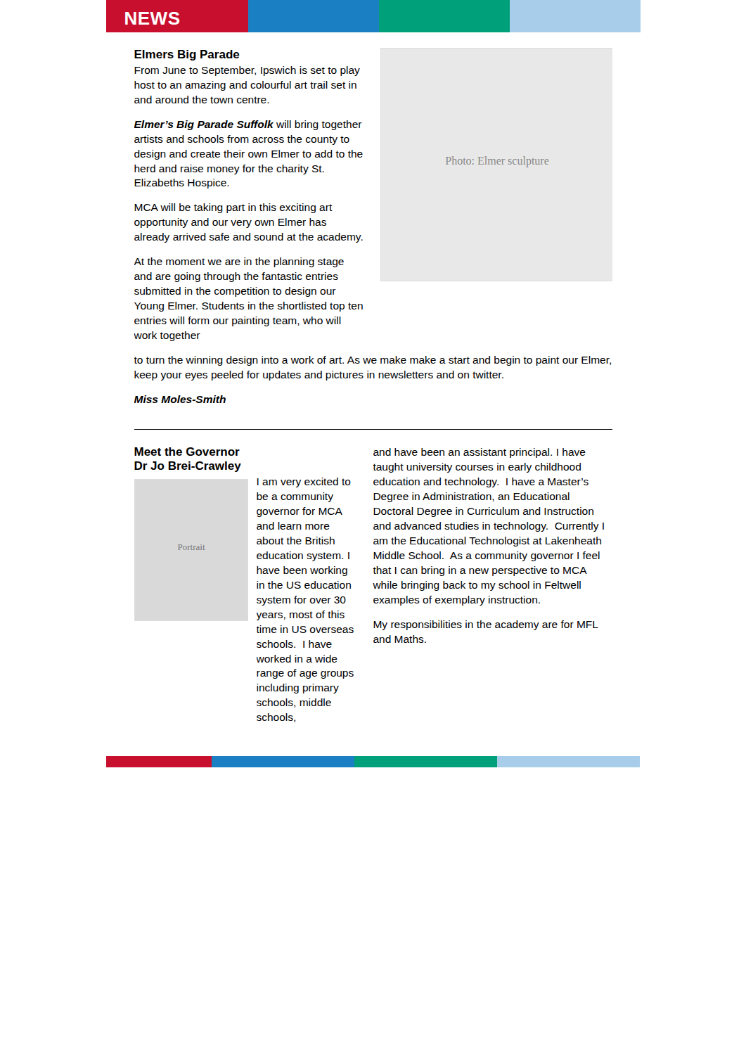NEWS
Elmers Big Parade
From June to September, Ipswich is set to play host to an amazing and colourful art trail set in and around the town centre.
Elmer’s Big Parade Suffolk will bring together artists and schools from across the county to design and create their own Elmer to add to the herd and raise money for the charity St. Elizabeths Hospice.
MCA will be taking part in this exciting art opportunity and our very own Elmer has already arrived safe and sound at the academy.
At the moment we are in the planning stage and are going through the fantastic entries submitted in the competition to design our Young Elmer. Students in the shortlisted top ten entries will form our painting team, who will work together
to turn the winning design into a work of art. As we make make a start and begin to paint our Elmer, keep your eyes peeled for updates and pictures in newsletters and on twitter.
Miss Moles-Smith
Meet the Governor
Dr Jo Brei-Crawley
I am very excited to be a community governor for MCA and learn more about the British education system. I have been working in the US education system for over 30 years, most of this time in US overseas schools. I have worked in a wide range of age groups including primary schools, middle schools,
and have been an assistant principal. I have taught university courses in early childhood education and technology. I have a Master’s Degree in Administration, an Educational Doctoral Degree in Curriculum and Instruction and advanced studies in technology. Currently I am the Educational Technologist at Lakenheath Middle School. As a community governor I feel that I can bring in a new perspective to MCA while bringing back to my school in Feltwell examples of exemplary instruction.
My responsibilities in the academy are for MFL and Maths.